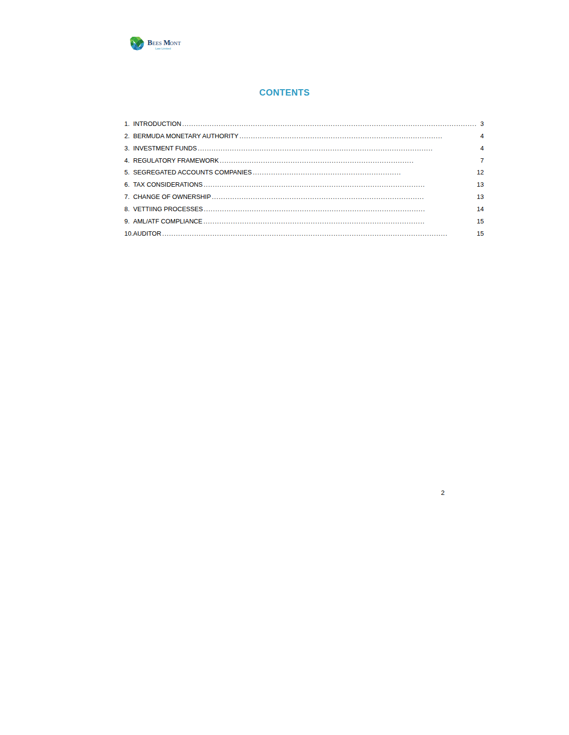B EES M ONT Law Limited
CONTENTS
| 1. | INTRODUCTION ................................................................................................................................. | 3 |
| 2. | BERMUDA MONETARY AUTHORITY ......................................................................................... | 4 |
| 3. | INVESTMENT FUNDS ....................................................................................................... | 4 |
| 4. | REGULATORY FRAMEWORK ..................................................................................... | 7 |
| 5. | SEGREGATED ACCOUNTS COMPANIES ................................................................. | 12 |
| 6. | TAX CONSIDERATIONS ................................................................................................. | 13 |
| 7. | CHANGE OF OWNERSHIP ............................................................................................. | 13 |
| 8. | VETTIING PROCESSES ................................................................................................. | 14 |
| 9. | AML/ATF COMPLIANCE ................................................................................................. | 15 |
| 10. | AUDITOR ............................................................................................................................. | 15 |
2